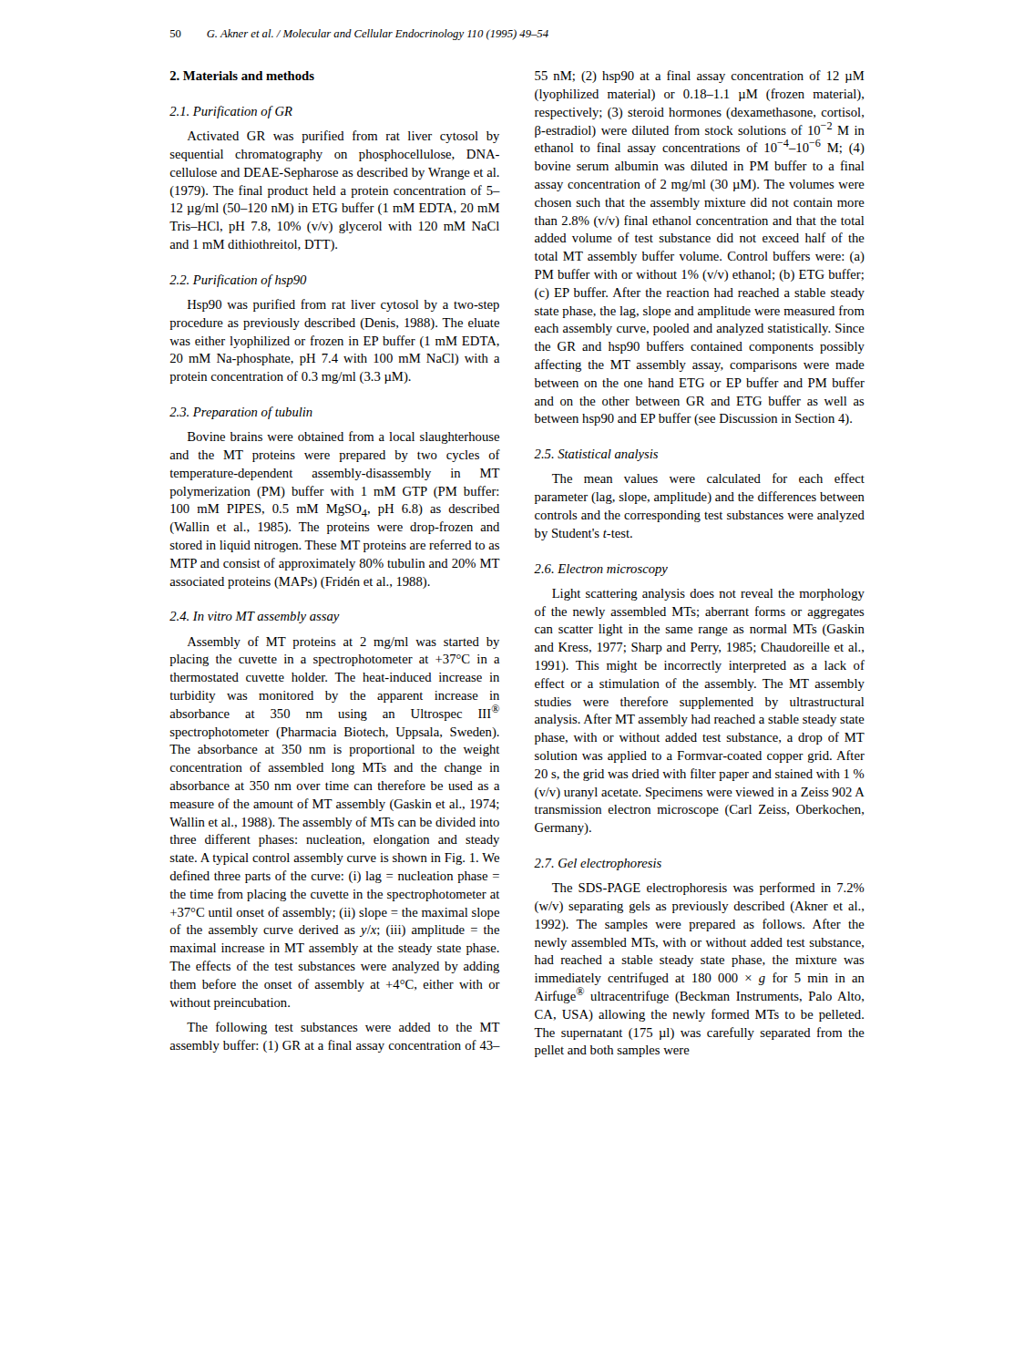50 G. Akner et al. / Molecular and Cellular Endocrinology 110 (1995) 49–54
2. Materials and methods
2.1. Purification of GR
Activated GR was purified from rat liver cytosol by sequential chromatography on phosphocellulose, DNA-cellulose and DEAE-Sepharose as described by Wrange et al. (1979). The final product held a protein concentration of 5–12 µg/ml (50–120 nM) in ETG buffer (1 mM EDTA, 20 mM Tris–HCl, pH 7.8, 10% (v/v) glycerol with 120 mM NaCl and 1 mM dithiothreitol, DTT).
2.2. Purification of hsp90
Hsp90 was purified from rat liver cytosol by a two-step procedure as previously described (Denis, 1988). The eluate was either lyophilized or frozen in EP buffer (1 mM EDTA, 20 mM Na-phosphate, pH 7.4 with 100 mM NaCl) with a protein concentration of 0.3 mg/ml (3.3 µM).
2.3. Preparation of tubulin
Bovine brains were obtained from a local slaughterhouse and the MT proteins were prepared by two cycles of temperature-dependent assembly-disassembly in MT polymerization (PM) buffer with 1 mM GTP (PM buffer: 100 mM PIPES, 0.5 mM MgSO4, pH 6.8) as described (Wallin et al., 1985). The proteins were drop-frozen and stored in liquid nitrogen. These MT proteins are referred to as MTP and consist of approximately 80% tubulin and 20% MT associated proteins (MAPs) (Fridén et al., 1988).
2.4. In vitro MT assembly assay
Assembly of MT proteins at 2 mg/ml was started by placing the cuvette in a spectrophotometer at +37°C in a thermostated cuvette holder. The heat-induced increase in turbidity was monitored by the apparent increase in absorbance at 350 nm using an Ultrospec III® spectrophotometer (Pharmacia Biotech, Uppsala, Sweden). The absorbance at 350 nm is proportional to the weight concentration of assembled long MTs and the change in absorbance at 350 nm over time can therefore be used as a measure of the amount of MT assembly (Gaskin et al., 1974; Wallin et al., 1988). The assembly of MTs can be divided into three different phases: nucleation, elongation and steady state. A typical control assembly curve is shown in Fig. 1. We defined three parts of the curve: (i) lag = nucleation phase = the time from placing the cuvette in the spectrophotometer at +37°C until onset of assembly; (ii) slope = the maximal slope of the assembly curve derived as y/x; (iii) amplitude = the maximal increase in MT assembly at the steady state phase. The effects of the test substances were analyzed by adding them before the onset of assembly at +4°C, either with or without preincubation.
The following test substances were added to the MT assembly buffer: (1) GR at a final assay concentration of 43–55 nM; (2) hsp90 at a final assay concentration of 12 µM (lyophilized material) or 0.18–1.1 µM (frozen material), respectively; (3) steroid hormones (dexamethasone, cortisol, β-estradiol) were diluted from stock solutions of 10−2 M in ethanol to final assay concentrations of 10−4–10−6 M; (4) bovine serum albumin was diluted in PM buffer to a final assay concentration of 2 mg/ml (30 µM). The volumes were chosen such that the assembly mixture did not contain more than 2.8% (v/v) final ethanol concentration and that the total added volume of test substance did not exceed half of the total MT assembly buffer volume. Control buffers were: (a) PM buffer with or without 1% (v/v) ethanol; (b) ETG buffer; (c) EP buffer. After the reaction had reached a stable steady state phase, the lag, slope and amplitude were measured from each assembly curve, pooled and analyzed statistically. Since the GR and hsp90 buffers contained components possibly affecting the MT assembly assay, comparisons were made between on the one hand ETG or EP buffer and PM buffer and on the other between GR and ETG buffer as well as between hsp90 and EP buffer (see Discussion in Section 4).
2.5. Statistical analysis
The mean values were calculated for each effect parameter (lag, slope, amplitude) and the differences between controls and the corresponding test substances were analyzed by Student's t-test.
2.6. Electron microscopy
Light scattering analysis does not reveal the morphology of the newly assembled MTs; aberrant forms or aggregates can scatter light in the same range as normal MTs (Gaskin and Kress, 1977; Sharp and Perry, 1985; Chaudoreille et al., 1991). This might be incorrectly interpreted as a lack of effect or a stimulation of the assembly. The MT assembly studies were therefore supplemented by ultrastructural analysis. After MT assembly had reached a stable steady state phase, with or without added test substance, a drop of MT solution was applied to a Formvar-coated copper grid. After 20 s, the grid was dried with filter paper and stained with 1 % (v/v) uranyl acetate. Specimens were viewed in a Zeiss 902 A transmission electron microscope (Carl Zeiss, Oberkochen, Germany).
2.7. Gel electrophoresis
The SDS-PAGE electrophoresis was performed in 7.2% (w/v) separating gels as previously described (Akner et al., 1992). The samples were prepared as follows. After the newly assembled MTs, with or without added test substance, had reached a stable steady state phase, the mixture was immediately centrifuged at 180 000 × g for 5 min in an Airfuge® ultracentrifuge (Beckman Instruments, Palo Alto, CA, USA) allowing the newly formed MTs to be pelleted. The supernatant (175 µl) was carefully separated from the pellet and both samples were